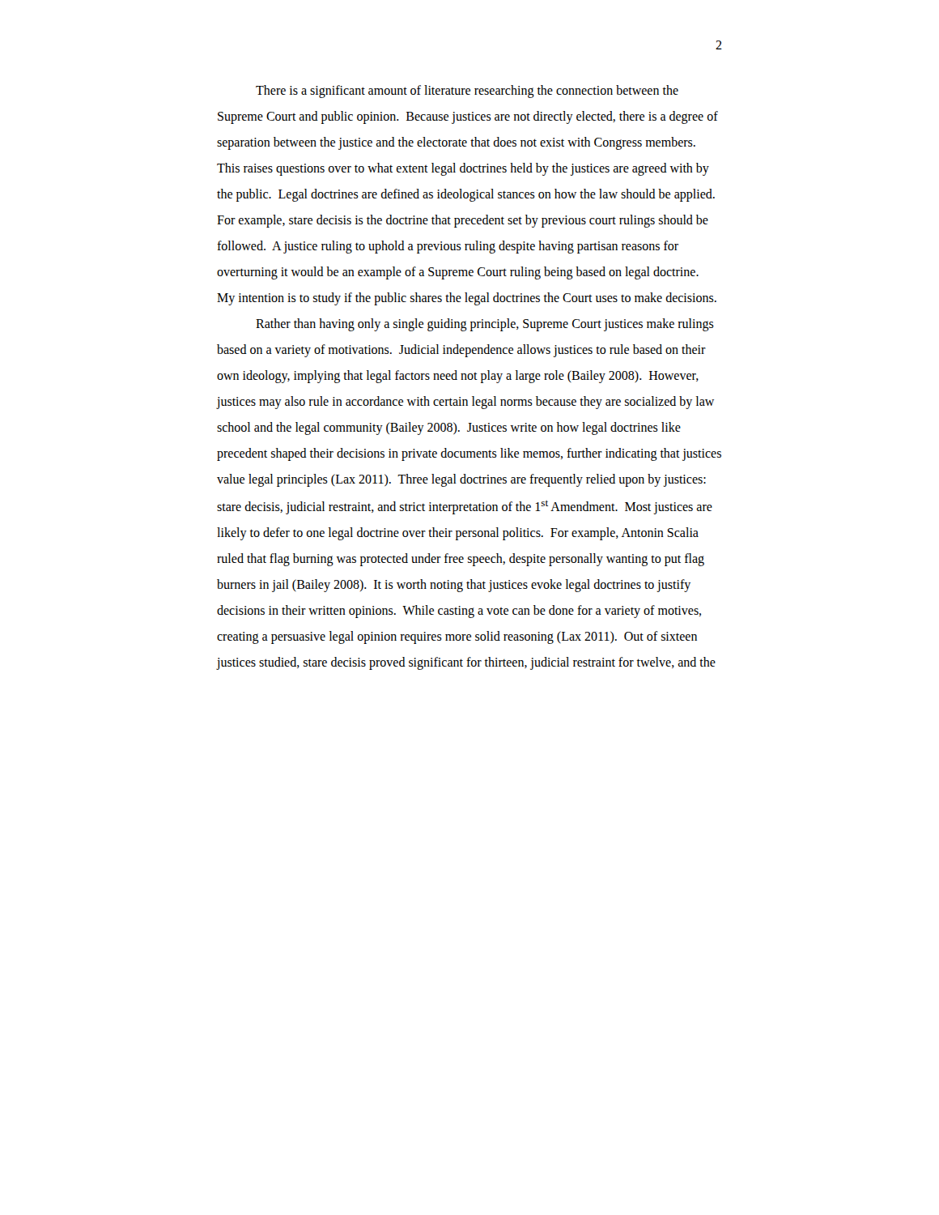2
There is a significant amount of literature researching the connection between the Supreme Court and public opinion. Because justices are not directly elected, there is a degree of separation between the justice and the electorate that does not exist with Congress members. This raises questions over to what extent legal doctrines held by the justices are agreed with by the public. Legal doctrines are defined as ideological stances on how the law should be applied. For example, stare decisis is the doctrine that precedent set by previous court rulings should be followed. A justice ruling to uphold a previous ruling despite having partisan reasons for overturning it would be an example of a Supreme Court ruling being based on legal doctrine. My intention is to study if the public shares the legal doctrines the Court uses to make decisions.
Rather than having only a single guiding principle, Supreme Court justices make rulings based on a variety of motivations. Judicial independence allows justices to rule based on their own ideology, implying that legal factors need not play a large role (Bailey 2008). However, justices may also rule in accordance with certain legal norms because they are socialized by law school and the legal community (Bailey 2008). Justices write on how legal doctrines like precedent shaped their decisions in private documents like memos, further indicating that justices value legal principles (Lax 2011). Three legal doctrines are frequently relied upon by justices: stare decisis, judicial restraint, and strict interpretation of the 1st Amendment. Most justices are likely to defer to one legal doctrine over their personal politics. For example, Antonin Scalia ruled that flag burning was protected under free speech, despite personally wanting to put flag burners in jail (Bailey 2008). It is worth noting that justices evoke legal doctrines to justify decisions in their written opinions. While casting a vote can be done for a variety of motives, creating a persuasive legal opinion requires more solid reasoning (Lax 2011). Out of sixteen justices studied, stare decisis proved significant for thirteen, judicial restraint for twelve, and the